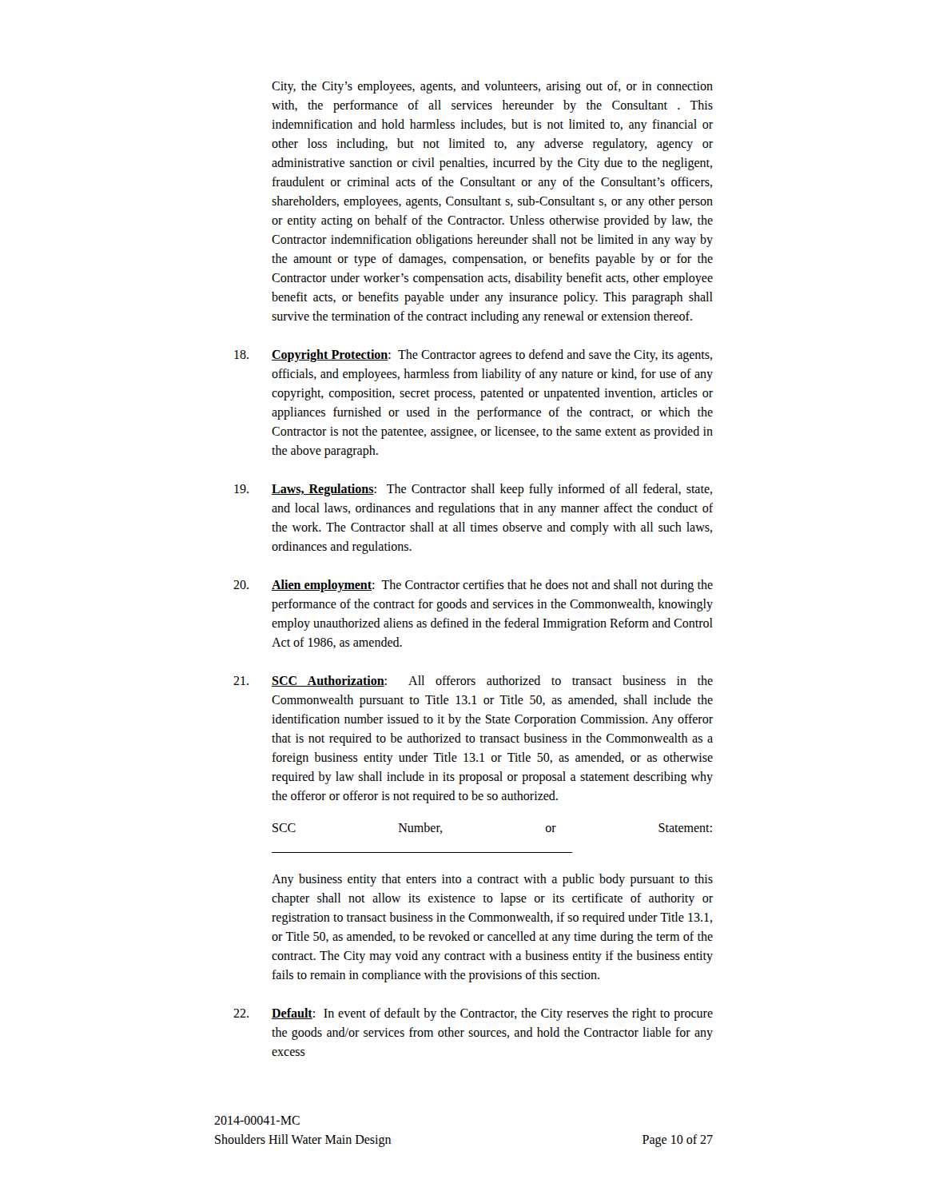City, the City’s employees, agents, and volunteers, arising out of, or in connection with, the performance of all services hereunder by the Consultant . This indemnification and hold harmless includes, but is not limited to, any financial or other loss including, but not limited to, any adverse regulatory, agency or administrative sanction or civil penalties, incurred by the City due to the negligent, fraudulent or criminal acts of the Consultant or any of the Consultant’s officers, shareholders, employees, agents, Consultant s, sub-Consultant s, or any other person or entity acting on behalf of the Contractor. Unless otherwise provided by law, the Contractor indemnification obligations hereunder shall not be limited in any way by the amount or type of damages, compensation, or benefits payable by or for the Contractor under worker’s compensation acts, disability benefit acts, other employee benefit acts, or benefits payable under any insurance policy. This paragraph shall survive the termination of the contract including any renewal or extension thereof.
18.
Copyright Protection: The Contractor agrees to defend and save the City, its agents, officials, and employees, harmless from liability of any nature or kind, for use of any copyright, composition, secret process, patented or unpatented invention, articles or appliances furnished or used in the performance of the contract, or which the Contractor is not the patentee, assignee, or licensee, to the same extent as provided in the above paragraph.
19.
Laws, Regulations: The Contractor shall keep fully informed of all federal, state, and local laws, ordinances and regulations that in any manner affect the conduct of the work. The Contractor shall at all times observe and comply with all such laws, ordinances and regulations.
20.
Alien employment: The Contractor certifies that he does not and shall not during the performance of the contract for goods and services in the Commonwealth, knowingly employ unauthorized aliens as defined in the federal Immigration Reform and Control Act of 1986, as amended.
21.
SCC Authorization: All offerors authorized to transact business in the Commonwealth pursuant to Title 13.1 or Title 50, as amended, shall include the identification number issued to it by the State Corporation Commission. Any offeror that is not required to be authorized to transact business in the Commonwealth as a foreign business entity under Title 13.1 or Title 50, as amended, or as otherwise required by law shall include in its proposal or proposal a statement describing why the offeror or offeror is not required to be so authorized.
SCC Number, or Statement: _______________________________________________
Any business entity that enters into a contract with a public body pursuant to this chapter shall not allow its existence to lapse or its certificate of authority or registration to transact business in the Commonwealth, if so required under Title 13.1, or Title 50, as amended, to be revoked or cancelled at any time during the term of the contract. The City may void any contract with a business entity if the business entity fails to remain in compliance with the provisions of this section.
22.
Default: In event of default by the Contractor, the City reserves the right to procure the goods and/or services from other sources, and hold the Contractor liable for any excess
2014-00041-MC
Shoulders Hill Water Main Design
Page 10 of 27